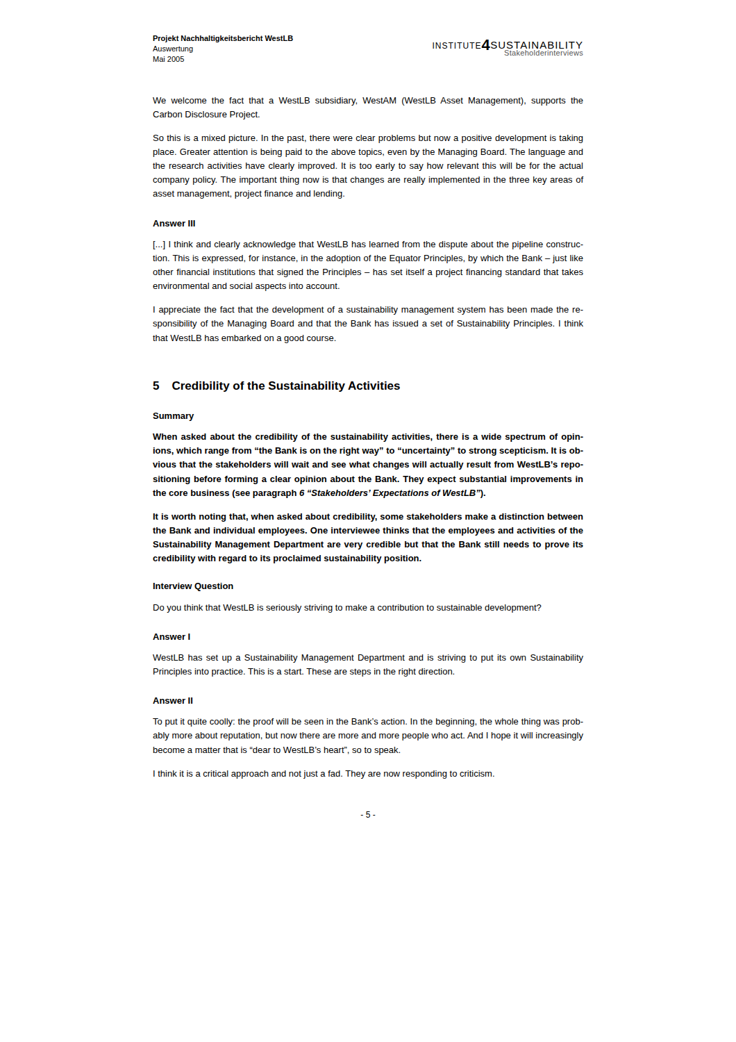Projekt Nachhaltigkeitsbericht WestLB
Auswertung
Mai 2005
INSTITUTE 4 SUSTAINABILITY
Stakeholderinterviews
We welcome the fact that a WestLB subsidiary, WestAM (WestLB Asset Management), supports the Carbon Disclosure Project.
So this is a mixed picture. In the past, there were clear problems but now a positive development is taking place. Greater attention is being paid to the above topics, even by the Managing Board. The language and the research activities have clearly improved. It is too early to say how relevant this will be for the actual company policy. The important thing now is that changes are really implemented in the three key areas of asset management, project finance and lending.
Answer III
[...] I think and clearly acknowledge that WestLB has learned from the dispute about the pipeline construction. This is expressed, for instance, in the adoption of the Equator Principles, by which the Bank – just like other financial institutions that signed the Principles – has set itself a project financing standard that takes environmental and social aspects into account.
I appreciate the fact that the development of a sustainability management system has been made the responsibility of the Managing Board and that the Bank has issued a set of Sustainability Principles. I think that WestLB has embarked on a good course.
5 Credibility of the Sustainability Activities
Summary
When asked about the credibility of the sustainability activities, there is a wide spectrum of opinions, which range from “the Bank is on the right way” to “uncertainty” to strong scepticism. It is obvious that the stakeholders will wait and see what changes will actually result from WestLB’s repositioning before forming a clear opinion about the Bank. They expect substantial improvements in the core business (see paragraph 6 “Stakeholders’ Expectations of WestLB”).
It is worth noting that, when asked about credibility, some stakeholders make a distinction between the Bank and individual employees. One interviewee thinks that the employees and activities of the Sustainability Management Department are very credible but that the Bank still needs to prove its credibility with regard to its proclaimed sustainability position.
Interview Question
Do you think that WestLB is seriously striving to make a contribution to sustainable development?
Answer I
WestLB has set up a Sustainability Management Department and is striving to put its own Sustainability Principles into practice. This is a start. These are steps in the right direction.
Answer II
To put it quite coolly: the proof will be seen in the Bank’s action. In the beginning, the whole thing was probably more about reputation, but now there are more and more people who act. And I hope it will increasingly become a matter that is “dear to WestLB’s heart”, so to speak.
I think it is a critical approach and not just a fad. They are now responding to criticism.
- 5 -